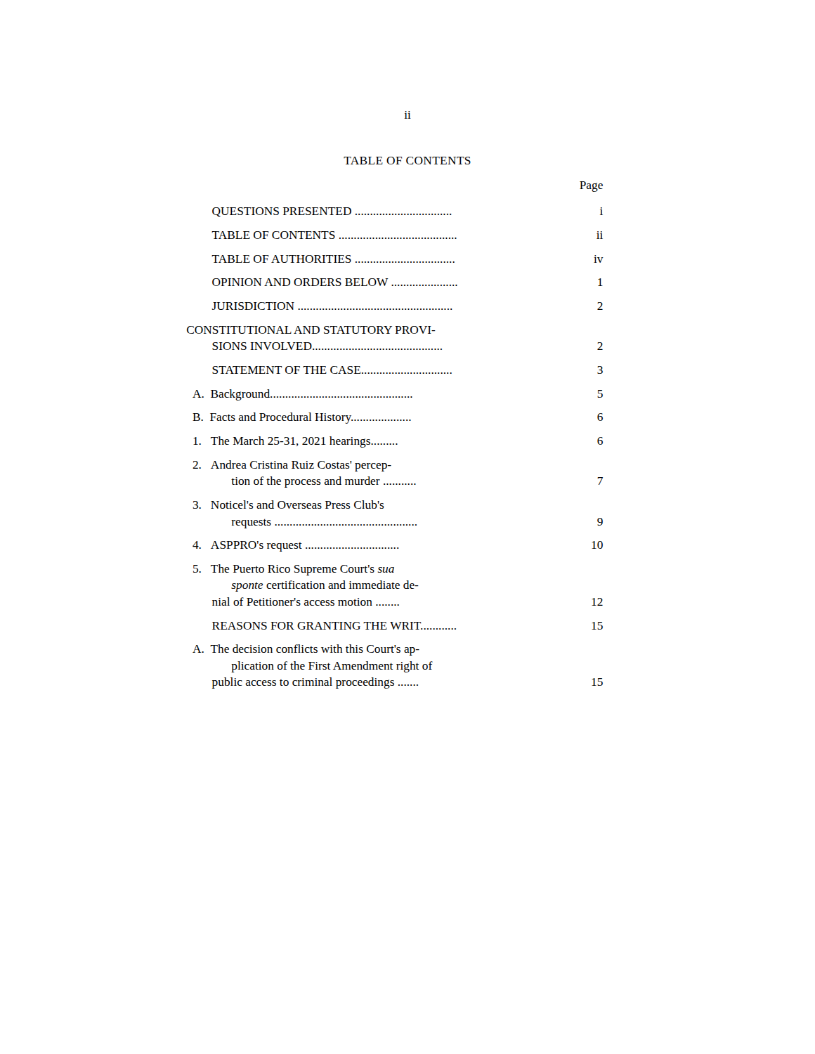ii
TABLE OF CONTENTS
Page
| QUESTIONS PRESENTED ................................ | i |
| TABLE OF CONTENTS ....................................... | ii |
| TABLE OF AUTHORITIES ................................. | iv |
| OPINION AND ORDERS BELOW ...................... | 1 |
| JURISDICTION ................................................... | 2 |
| CONSTITUTIONAL AND STATUTORY PROVI- SIONS INVOLVED ........................................... | 2 |
| STATEMENT OF THE CASE .............................. | 3 |
| A. Background ............................................... | 5 |
| B. Facts and Procedural History .................... | 6 |
| 1. The March 25-31, 2021 hearings ......... | 6 |
| 2. Andrea Cristina Ruiz Costas' percep- tion of the process and murder ........... | 7 |
| 3. Noticel's and Overseas Press Club's requests ............................................... | 9 |
| 4. ASPPRO's request ............................... | 10 |
| 5. The Puerto Rico Supreme Court's sua sponte certification and immediate de- nial of Petitioner's access motion ........ | 12 |
| REASONS FOR GRANTING THE WRIT ............ | 15 |
| A. The decision conflicts with this Court's ap- plication of the First Amendment right of public access to criminal proceedings ....... | 15 |